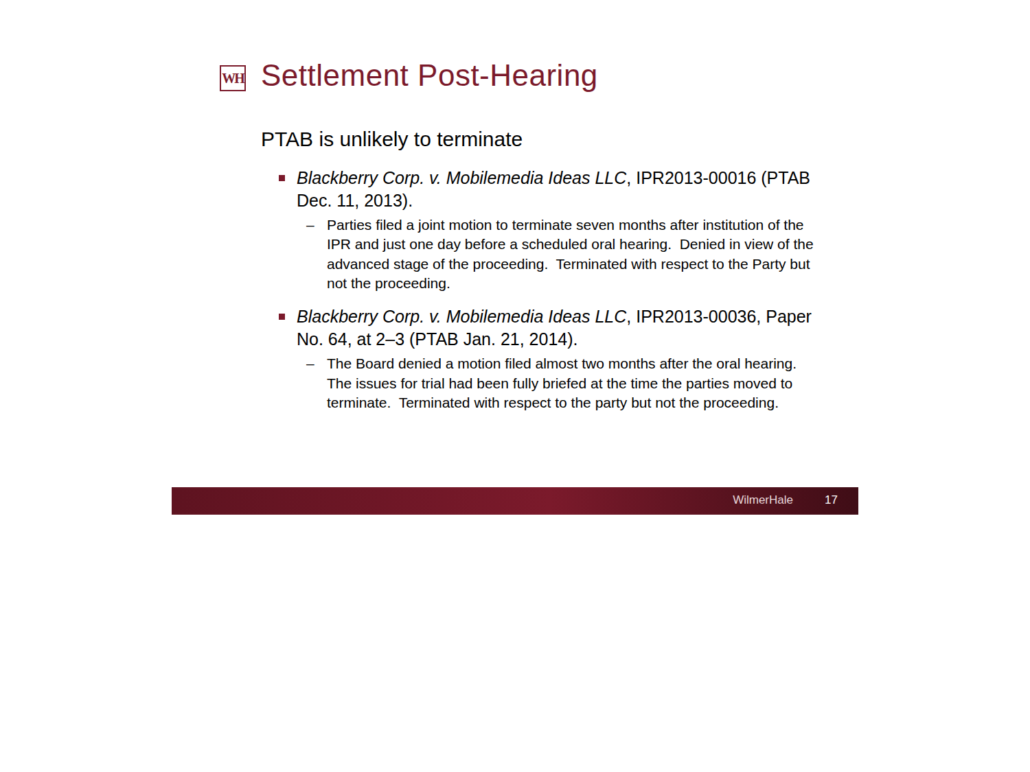WH
Settlement Post-Hearing
PTAB is unlikely to terminate
Blackberry Corp. v. Mobilemedia Ideas LLC, IPR2013-00016 (PTAB Dec. 11, 2013).
Parties filed a joint motion to terminate seven months after institution of the IPR and just one day before a scheduled oral hearing. Denied in view of the advanced stage of the proceeding. Terminated with respect to the Party but not the proceeding.
Blackberry Corp. v. Mobilemedia Ideas LLC, IPR2013-00036, Paper No. 64, at 2–3 (PTAB Jan. 21, 2014).
The Board denied a motion filed almost two months after the oral hearing. The issues for trial had been fully briefed at the time the parties moved to terminate. Terminated with respect to the party but not the proceeding.
WilmerHale 17